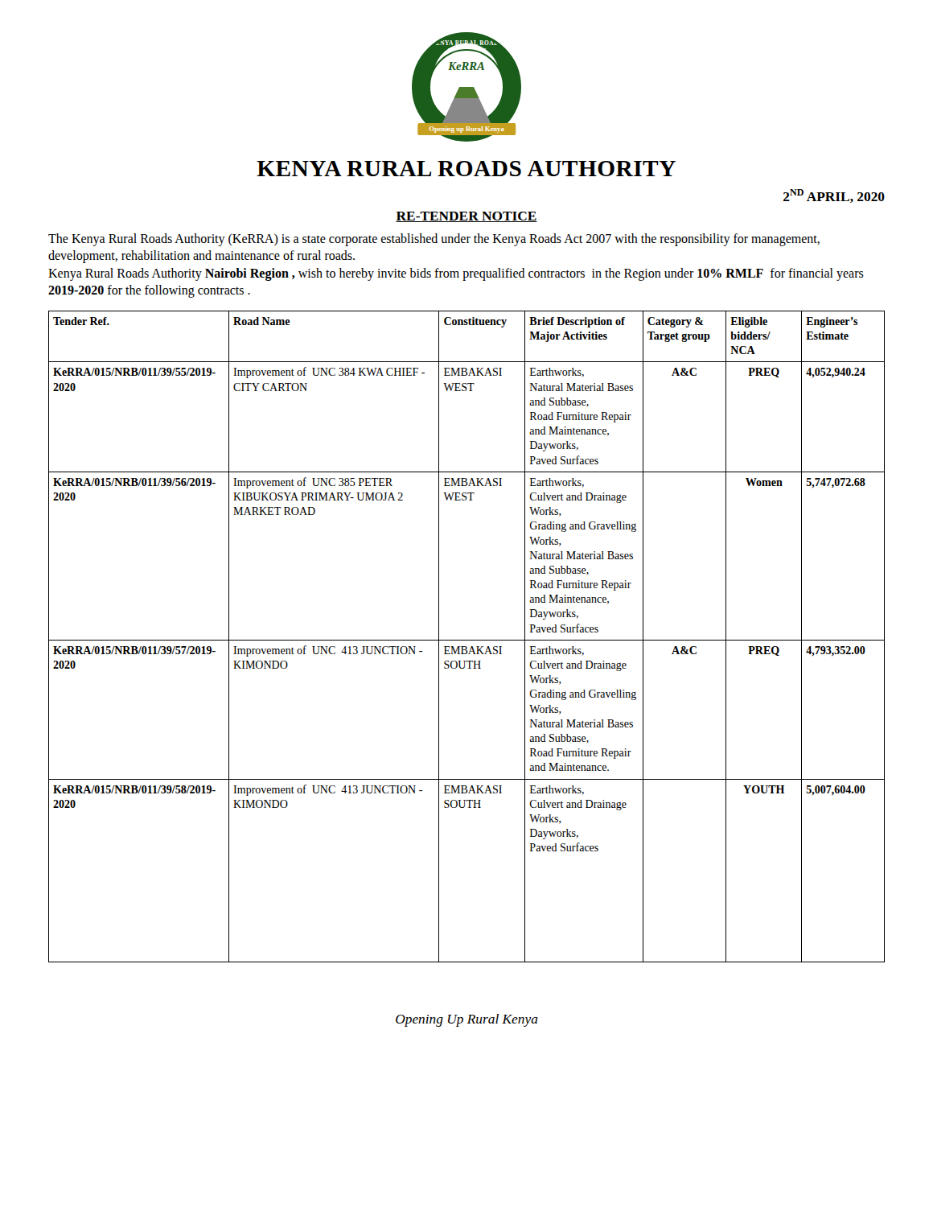KENYA RURAL ROADS AUTHORITY
KeRRA
Opening up Rural Kenya
KENYA RURAL ROADS AUTHORITY
2ND APRIL, 2020
RE-TENDER NOTICE
The Kenya Rural Roads Authority (KeRRA) is a state corporate established under the Kenya Roads Act 2007 with the responsibility for management, development, rehabilitation and maintenance of rural roads.
Kenya Rural Roads Authority Nairobi Region , wish to hereby invite bids from prequalified contractors in the Region under 10% RMLF for financial years 2019-2020 for the following contracts .
| Tender Ref. | Road Name | Constituency | Brief Description of Major Activities | Category & Target group | Eligible bidders/ NCA | Engineer’s Estimate |
| --- | --- | --- | --- | --- | --- | --- |
| KeRRA/015/NRB/011/39/55/2019-2020 | Improvement of UNC 384 KWA CHIEF -CITY CARTON | EMBAKASI WEST | Earthworks, Natural Material Bases and Subbase, Road Furniture Repair and Maintenance, Dayworks, Paved Surfaces | A&C | PREQ | 4,052,940.24 |
| KeRRA/015/NRB/011/39/56/2019-2020 | Improvement of UNC 385 PETER KIBUKOSYA PRIMARY- UMOJA 2 MARKET ROAD | EMBAKASI WEST | Earthworks, Culvert and Drainage Works, Grading and Gravelling Works, Natural Material Bases and Subbase, Road Furniture Repair and Maintenance, Dayworks, Paved Surfaces | | Women | 5,747,072.68 |
| KeRRA/015/NRB/011/39/57/2019-2020 | Improvement of UNC 413 JUNCTION - KIMONDO | EMBAKASI SOUTH | Earthworks, Culvert and Drainage Works, Grading and Gravelling Works, Natural Material Bases and Subbase, Road Furniture Repair and Maintenance. | A&C | PREQ | 4,793,352.00 |
| KeRRA/015/NRB/011/39/58/2019-2020 | Improvement of UNC 413 JUNCTION - KIMONDO | EMBAKASI SOUTH | Earthworks, Culvert and Drainage Works, Dayworks, Paved Surfaces | | YOUTH | 5,007,604.00 |
Opening Up Rural Kenya